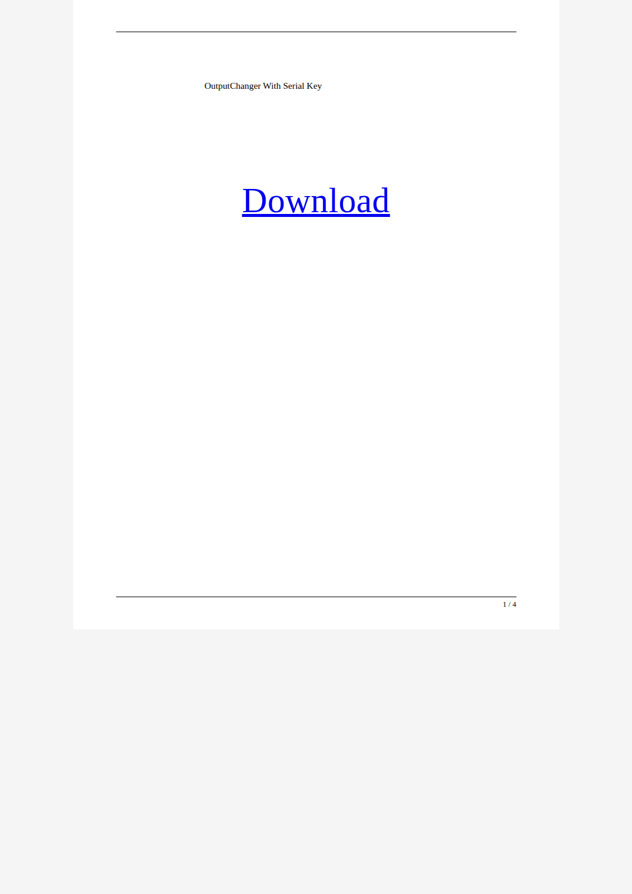OutputChanger With Serial Key
Download
1 / 4